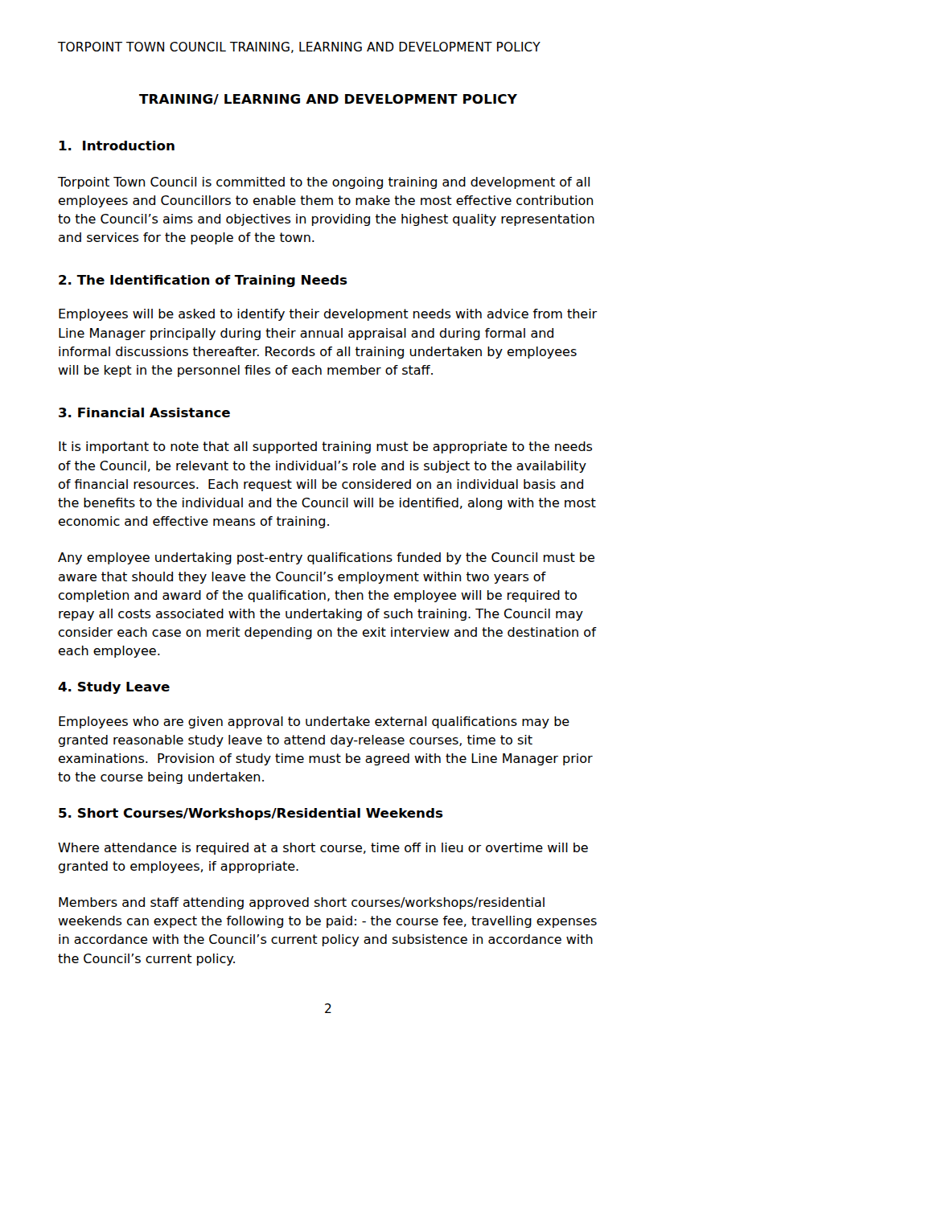TORPOINT TOWN COUNCIL TRAINING, LEARNING AND DEVELOPMENT POLICY
TRAINING/ LEARNING AND DEVELOPMENT POLICY
1. Introduction
Torpoint Town Council is committed to the ongoing training and development of all employees and Councillors to enable them to make the most effective contribution to the Council’s aims and objectives in providing the highest quality representation and services for the people of the town.
2. The Identification of Training Needs
Employees will be asked to identify their development needs with advice from their Line Manager principally during their annual appraisal and during formal and informal discussions thereafter. Records of all training undertaken by employees will be kept in the personnel files of each member of staff.
3. Financial Assistance
It is important to note that all supported training must be appropriate to the needs of the Council, be relevant to the individual’s role and is subject to the availability of financial resources. Each request will be considered on an individual basis and the benefits to the individual and the Council will be identified, along with the most economic and effective means of training.
Any employee undertaking post-entry qualifications funded by the Council must be aware that should they leave the Council’s employment within two years of completion and award of the qualification, then the employee will be required to repay all costs associated with the undertaking of such training. The Council may consider each case on merit depending on the exit interview and the destination of each employee.
4. Study Leave
Employees who are given approval to undertake external qualifications may be granted reasonable study leave to attend day-release courses, time to sit examinations. Provision of study time must be agreed with the Line Manager prior to the course being undertaken.
5. Short Courses/Workshops/Residential Weekends
Where attendance is required at a short course, time off in lieu or overtime will be granted to employees, if appropriate.
Members and staff attending approved short courses/workshops/residential weekends can expect the following to be paid: - the course fee, travelling expenses in accordance with the Council’s current policy and subsistence in accordance with the Council’s current policy.
2